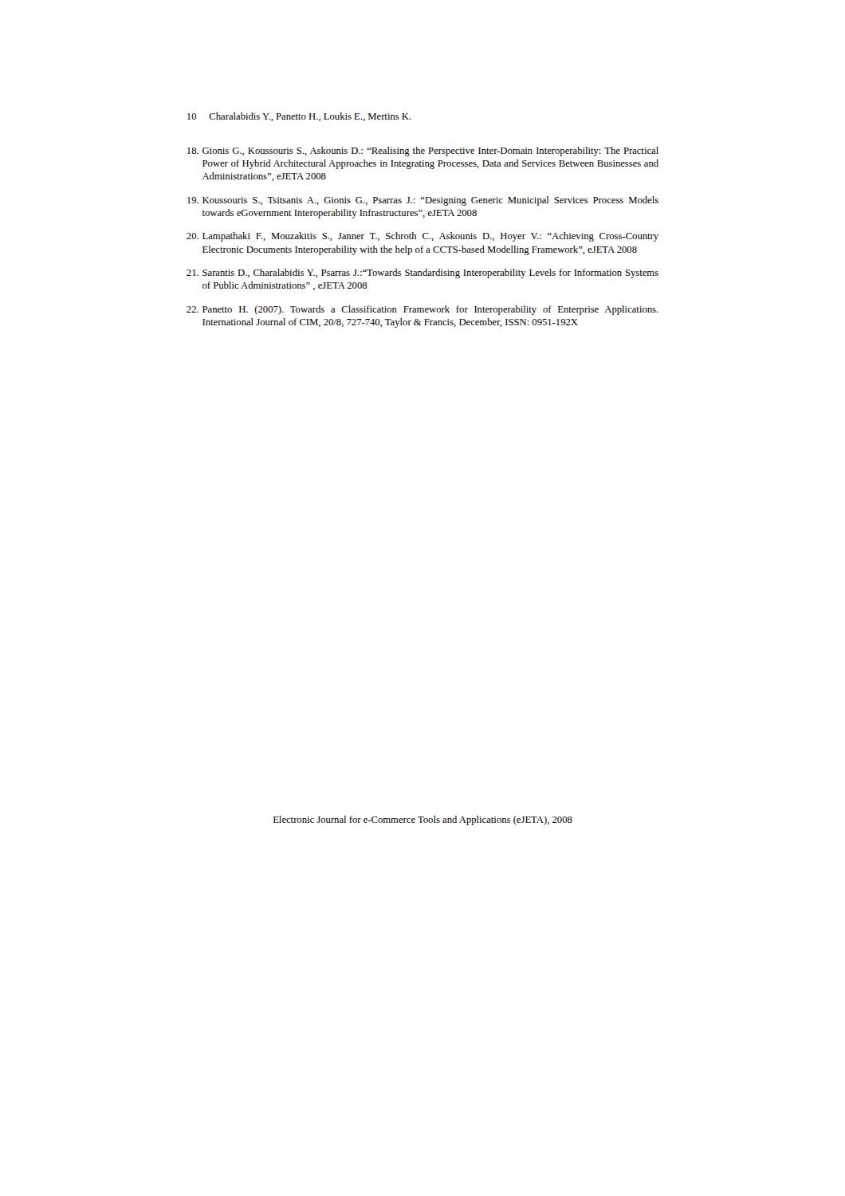10 Charalabidis Y., Panetto H., Loukis E., Mertins K.
18. Gionis G., Koussouris S., Askounis D.: “Realising the Perspective Inter-Domain Interoperability: The Practical Power of Hybrid Architectural Approaches in Integrating Processes, Data and Services Between Businesses and Administrations”, eJETA 2008
19. Koussouris S., Tsitsanis A., Gionis G., Psarras J.: “Designing Generic Municipal Services Process Models towards eGovernment Interoperability Infrastructures”, eJETA 2008
20. Lampathaki F., Mouzakitis S., Janner T., Schroth C., Askounis D., Hoyer V.: “Achieving Cross-Country Electronic Documents Interoperability with the help of a CCTS-based Modelling Framework”, eJETA 2008
21. Sarantis D., Charalabidis Y., Psarras J.:“Towards Standardising Interoperability Levels for Information Systems of Public Administrations” , eJETA 2008
22. Panetto H. (2007). Towards a Classification Framework for Interoperability of Enterprise Applications. International Journal of CIM, 20/8, 727-740, Taylor & Francis, December, ISSN: 0951-192X
Electronic Journal for e-Commerce Tools and Applications (eJETA), 2008